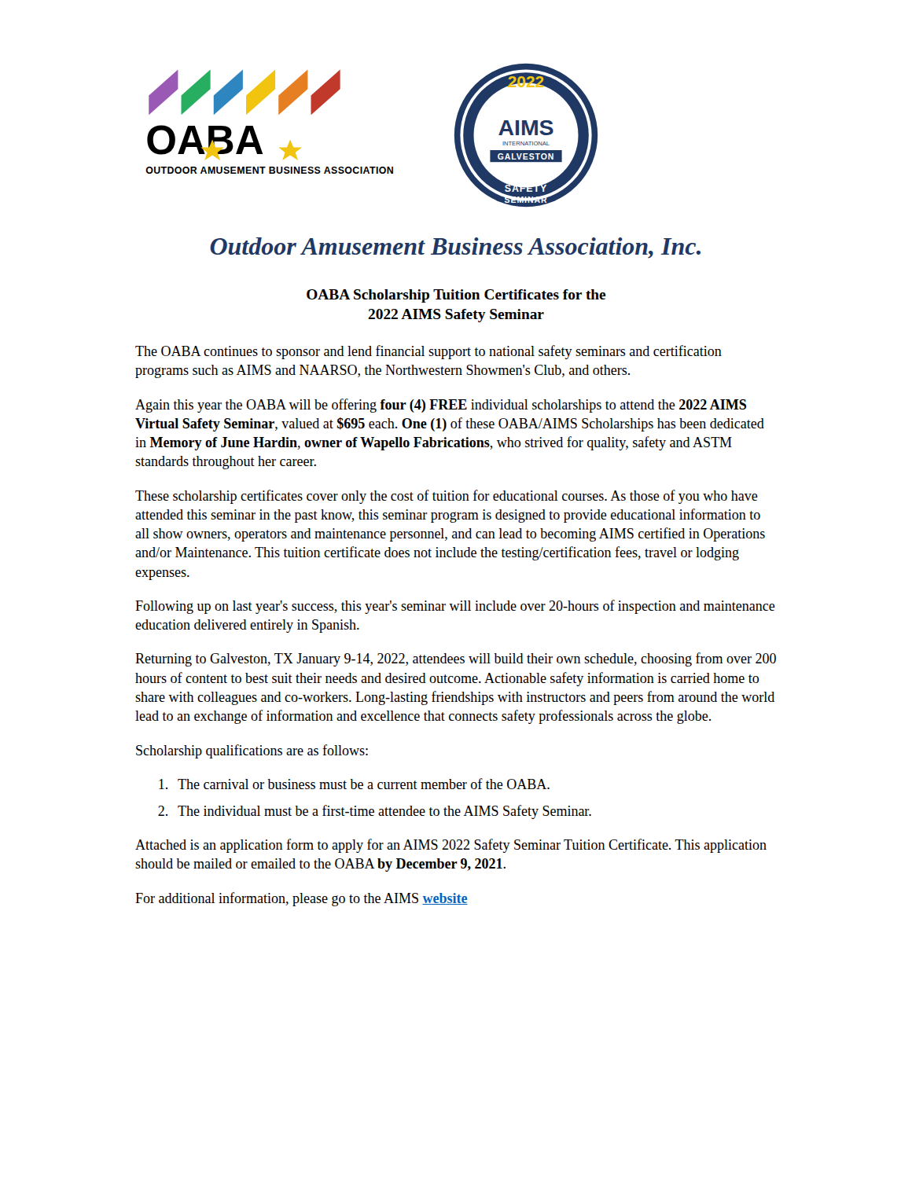OABA OUTDOOR AMUSEMENT BUSINESS ASSOCIATION
2022 AIMS INTERNATIONAL GALVESTON SAFETY SEMINAR
Outdoor Amusement Business Association, Inc.
OABA Scholarship Tuition Certificates for the
2022 AIMS Safety Seminar
The OABA continues to sponsor and lend financial support to national safety seminars and certification programs such as AIMS and NAARSO, the Northwestern Showmen's Club, and others.
Again this year the OABA will be offering four (4) FREE individual scholarships to attend the 2022 AIMS Virtual Safety Seminar, valued at $695 each. One (1) of these OABA/AIMS Scholarships has been dedicated in Memory of June Hardin, owner of Wapello Fabrications, who strived for quality, safety and ASTM standards throughout her career.
These scholarship certificates cover only the cost of tuition for educational courses. As those of you who have attended this seminar in the past know, this seminar program is designed to provide educational information to all show owners, operators and maintenance personnel, and can lead to becoming AIMS certified in Operations and/or Maintenance. This tuition certificate does not include the testing/certification fees, travel or lodging expenses.
Following up on last year's success, this year's seminar will include over 20-hours of inspection and maintenance education delivered entirely in Spanish.
Returning to Galveston, TX January 9-14, 2022, attendees will build their own schedule, choosing from over 200 hours of content to best suit their needs and desired outcome. Actionable safety information is carried home to share with colleagues and co-workers. Long-lasting friendships with instructors and peers from around the world lead to an exchange of information and excellence that connects safety professionals across the globe.
Scholarship qualifications are as follows:
The carnival or business must be a current member of the OABA.
The individual must be a first-time attendee to the AIMS Safety Seminar.
Attached is an application form to apply for an AIMS 2022 Safety Seminar Tuition Certificate. This application should be mailed or emailed to the OABA by December 9, 2021.
For additional information, please go to the AIMS website